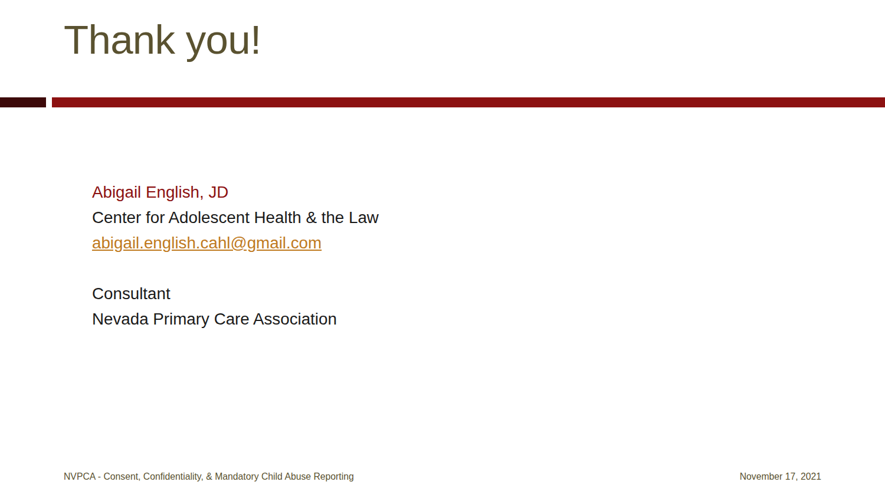Thank you!
Abigail English, JD
Center for Adolescent Health & the Law
abigail.english.cahl@gmail.com
Consultant
Nevada Primary Care Association
NVPCA - Consent, Confidentiality, & Mandatory Child Abuse Reporting November 17, 2021